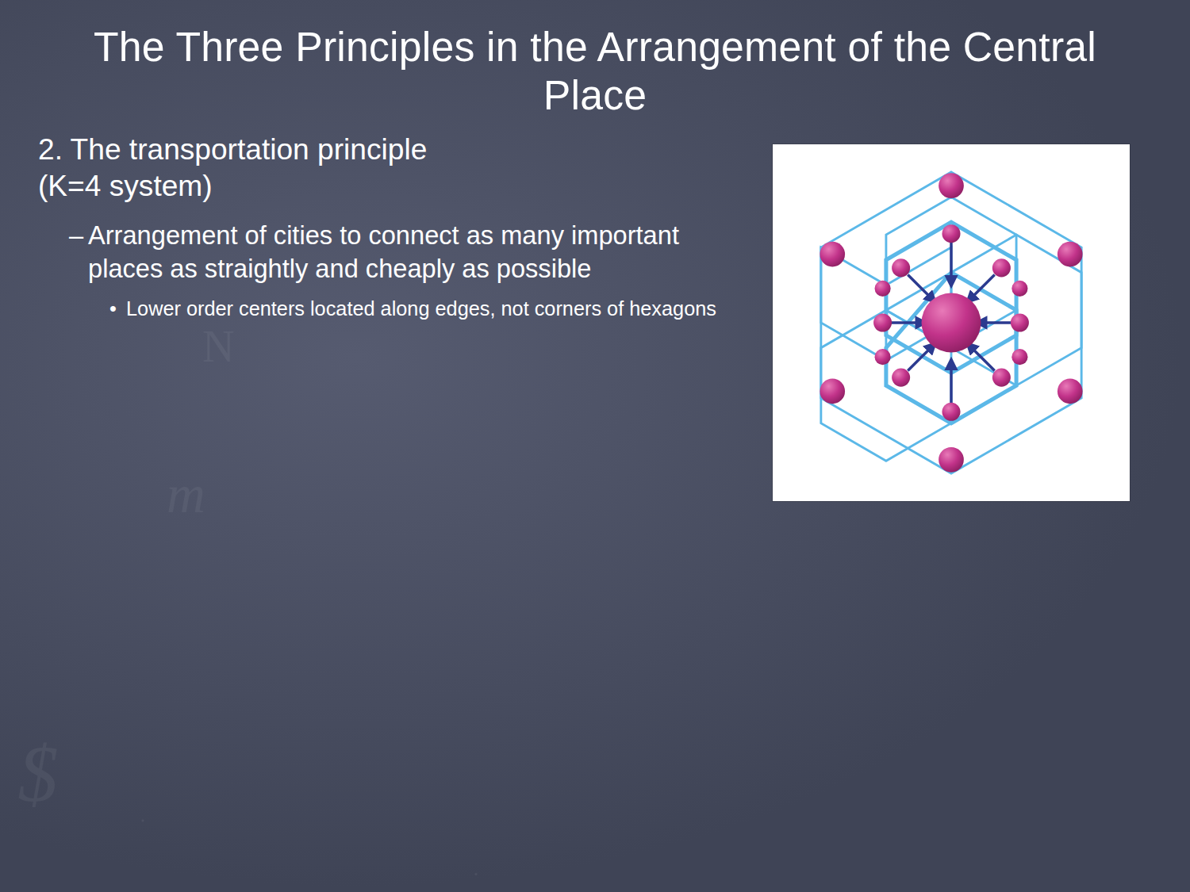$
N
m
The Three Principles in the Arrangement of the Central Place
2. The transportation principle(K=4 system)
Arrangement of cities to connect as many important places as straightly and cheaply as possible
Lower order centers located along edges, not corners of hexagons